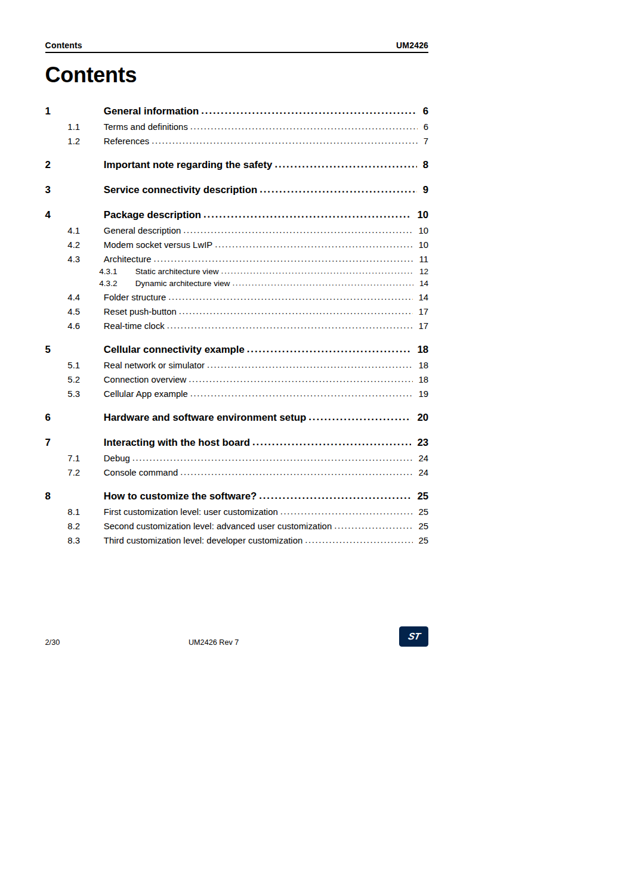Contents
UM2426
Contents
1 General information ........................................................................................... 6
1.1 Terms and definitions ........................................................................................... 6
1.2 References ........................................................................................... 7
2 Important note regarding the safety ........................................................................................... 8
3 Service connectivity description ........................................................................................... 9
4 Package description ........................................................................................... 10
4.1 General description ........................................................................................... 10
4.2 Modem socket versus LwIP ........................................................................................... 10
4.3 Architecture ........................................................................................... 11
4.3.1 Static architecture view ........................................................................................... 12
4.3.2 Dynamic architecture view ........................................................................................... 14
4.4 Folder structure ........................................................................................... 14
4.5 Reset push-button ........................................................................................... 17
4.6 Real-time clock ........................................................................................... 17
5 Cellular connectivity example ........................................................................................... 18
5.1 Real network or simulator ........................................................................................... 18
5.2 Connection overview ........................................................................................... 18
5.3 Cellular App example ........................................................................................... 19
6 Hardware and software environment setup ........................................................................................... 20
7 Interacting with the host board ........................................................................................... 23
7.1 Debug ........................................................................................... 24
7.2 Console command ........................................................................................... 24
8 How to customize the software? ........................................................................................... 25
8.1 First customization level: user customization ........................................................................................... 25
8.2 Second customization level: advanced user customization ........................................................................................... 25
8.3 Third customization level: developer customization ........................................................................................... 25
2/30
UM2426 Rev 7